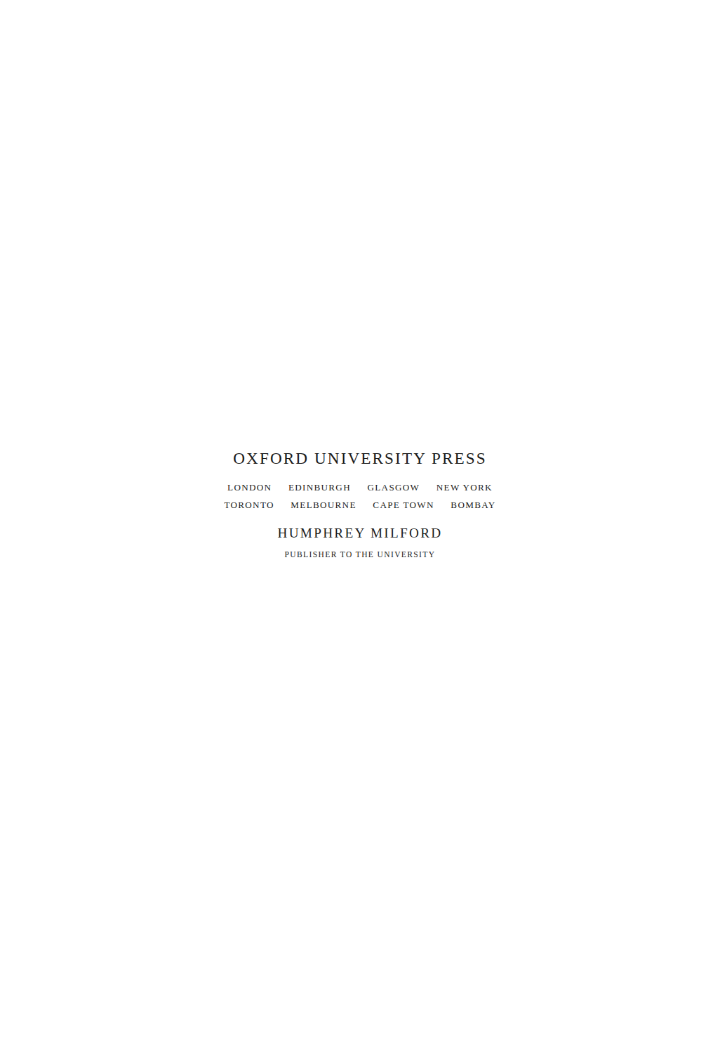OXFORD UNIVERSITY PRESS
LONDON EDINBURGH GLASGOW NEW YORK
TORONTO MELBOURNE CAPE TOWN BOMBAY
HUMPHREY MILFORD
PUBLISHER TO THE UNIVERSITY